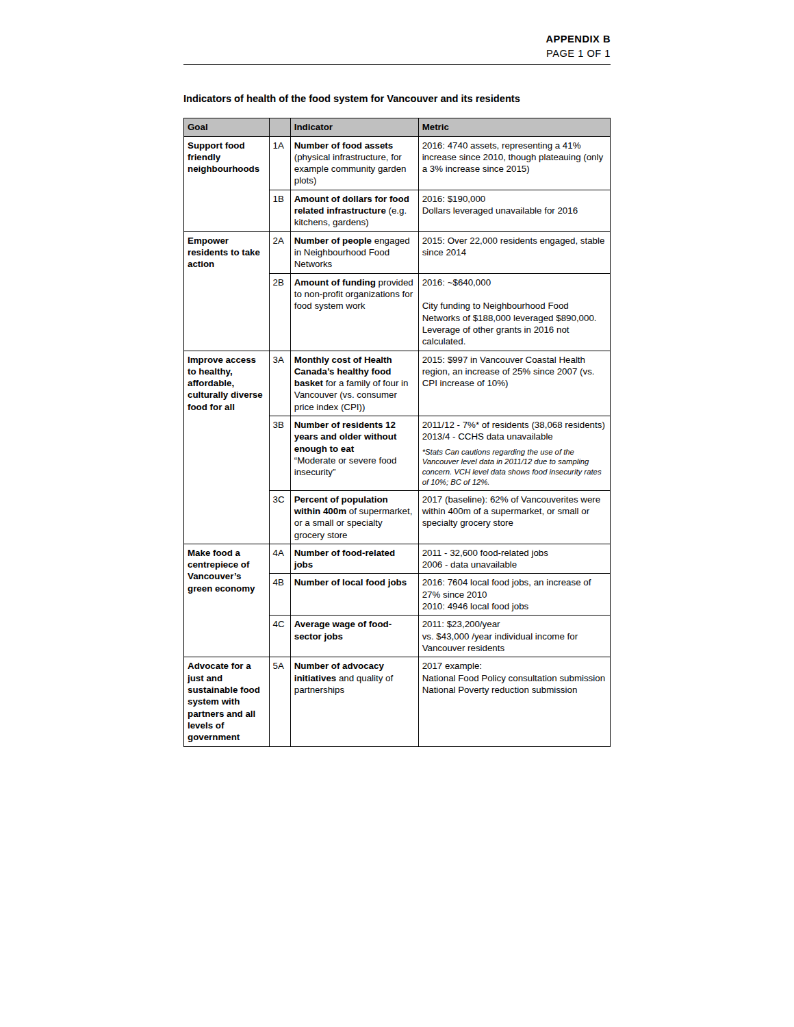APPENDIX B
PAGE 1 OF 1
Indicators of health of the food system for Vancouver and its residents
| Goal | | Indicator | Metric |
| --- | --- | --- | --- |
| Support food friendly neighbourhoods | 1A | Number of food assets (physical infrastructure, for example community garden plots) | 2016: 4740 assets, representing a 41% increase since 2010, though plateauing (only a 3% increase since 2015) |
| 1B | Amount of dollars for food related infrastructure (e.g. kitchens, gardens) | 2016: $190,000 Dollars leveraged unavailable for 2016 |
| Empower residents to take action | 2A | Number of people engaged in Neighbourhood Food Networks | 2015: Over 22,000 residents engaged, stable since 2014 |
| 2B | Amount of funding provided to non-profit organizations for food system work | 2016: ~$640,000 City funding to Neighbourhood Food Networks of $188,000 leveraged $890,000. Leverage of other grants in 2016 not calculated. |
| Improve access to healthy, affordable, culturally diverse food for all | 3A | Monthly cost of Health Canada’s healthy food basket for a family of four in Vancouver (vs. consumer price index (CPI)) | 2015: $997 in Vancouver Coastal Health region, an increase of 25% since 2007 (vs. CPI increase of 10%) |
| 3B | Number of residents 12 years and older without enough to eat “Moderate or severe food insecurity” | 2011/12 - 7%* of residents (38,068 residents) 2013/4 - CCHS data unavailable *Stats Can cautions regarding the use of the Vancouver level data in 2011/12 due to sampling concern. VCH level data shows food insecurity rates of 10%; BC of 12%. |
| 3C | Percent of population within 400m of supermarket, or a small or specialty grocery store | 2017 (baseline): 62% of Vancouverites were within 400m of a supermarket, or small or specialty grocery store |
| Make food a centrepiece of Vancouver’s green economy | 4A | Number of food-related jobs | 2011 - 32,600 food-related jobs 2006 - data unavailable |
| 4B | Number of local food jobs | 2016: 7604 local food jobs, an increase of 27% since 2010 2010: 4946 local food jobs |
| 4C | Average wage of food-sector jobs | 2011: $23,200/year vs. $43,000 /year individual income for Vancouver residents |
| Advocate for a just and sustainable food system with partners and all levels of government | 5A | Number of advocacy initiatives and quality of partnerships | 2017 example: National Food Policy consultation submission National Poverty reduction submission |